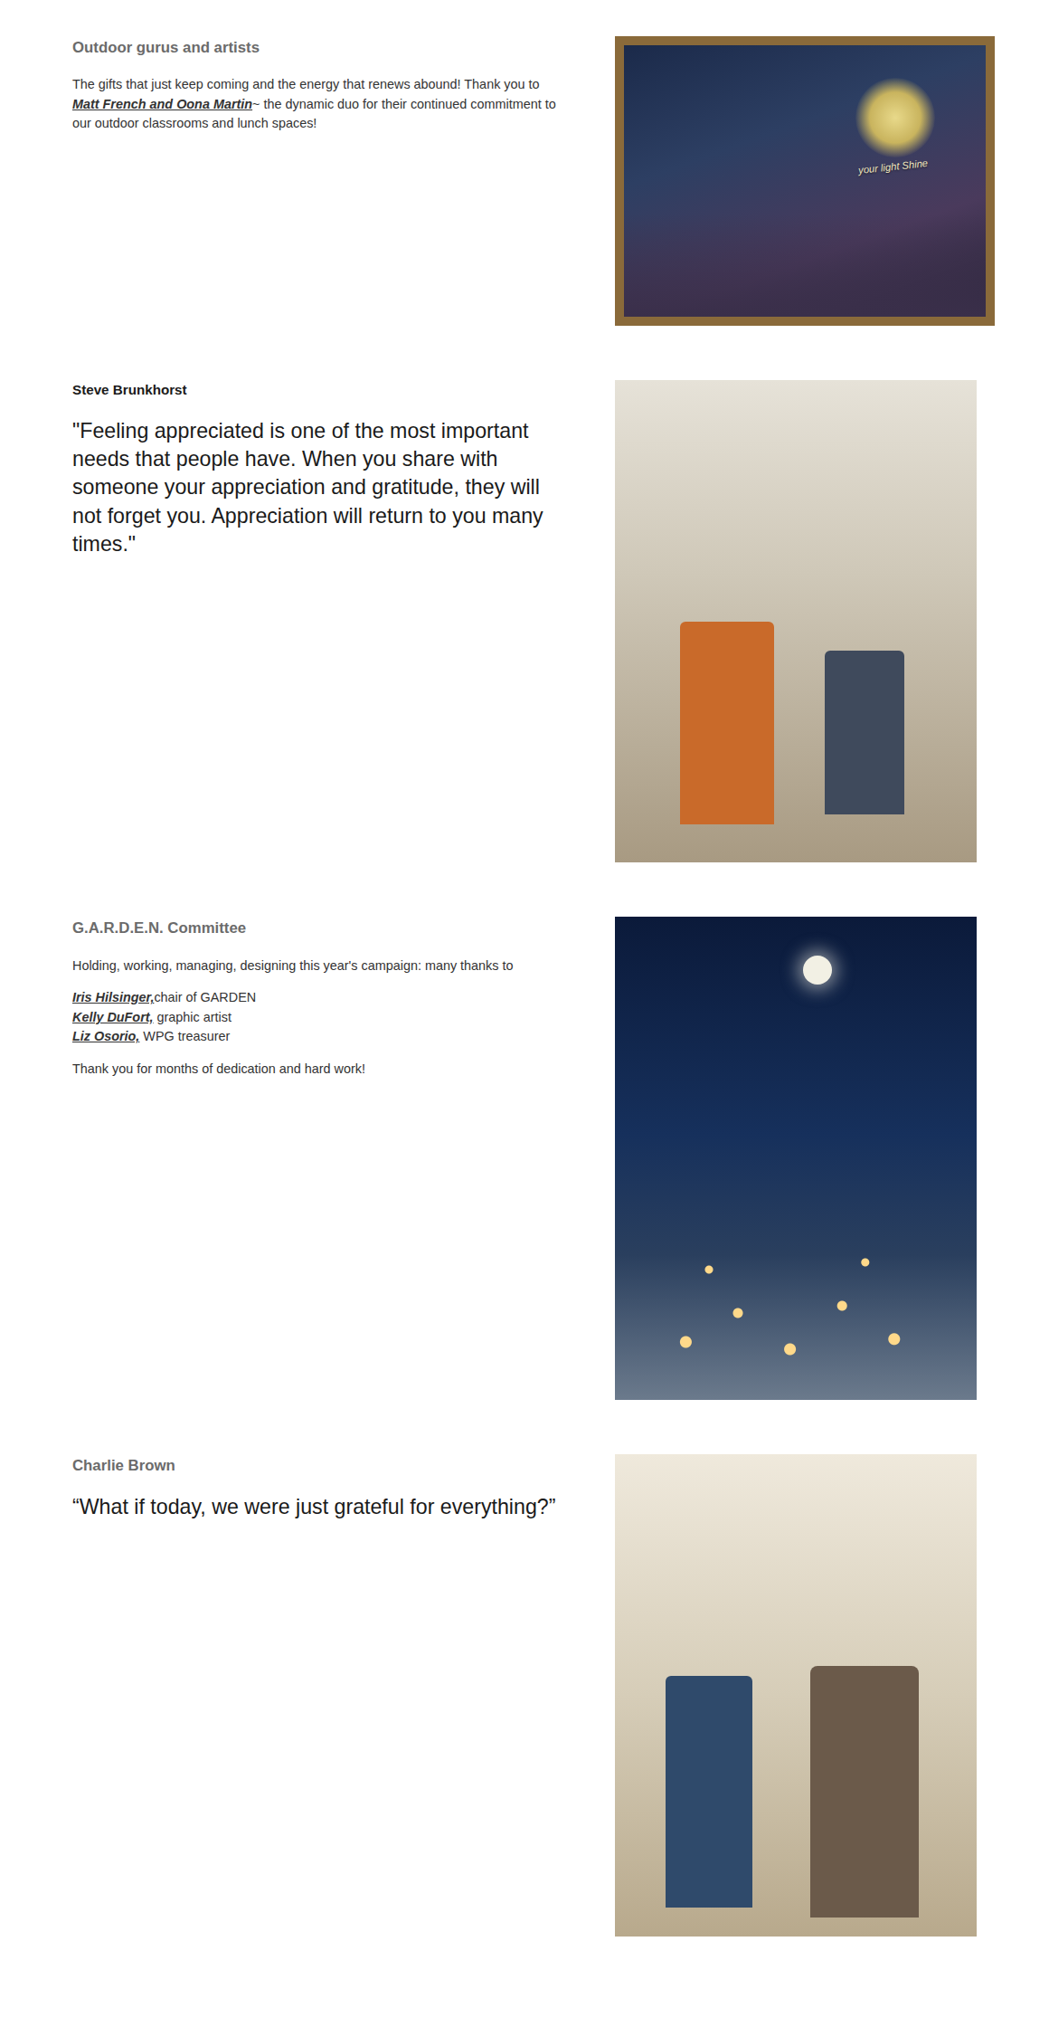Outdoor gurus and artists
The gifts that just keep coming and the energy that renews abound! Thank you to Matt French and Oona Martin~ the dynamic duo for their continued commitment to our outdoor classrooms and lunch spaces!
your light Shine
Steve Brunkhorst
"Feeling appreciated is one of the most important needs that people have. When you share with someone your appreciation and gratitude, they will not forget you. Appreciation will return to you many times."
G.A.R.D.E.N. Committee
Holding, working, managing, designing this year's campaign: many thanks to
Iris Hilsinger, chair of GARDEN
Kelly DuFort, graphic artist
Liz Osorio, WPG treasurer
Thank you for months of dedication and hard work!
Charlie Brown
“What if today, we were just grateful for everything?”